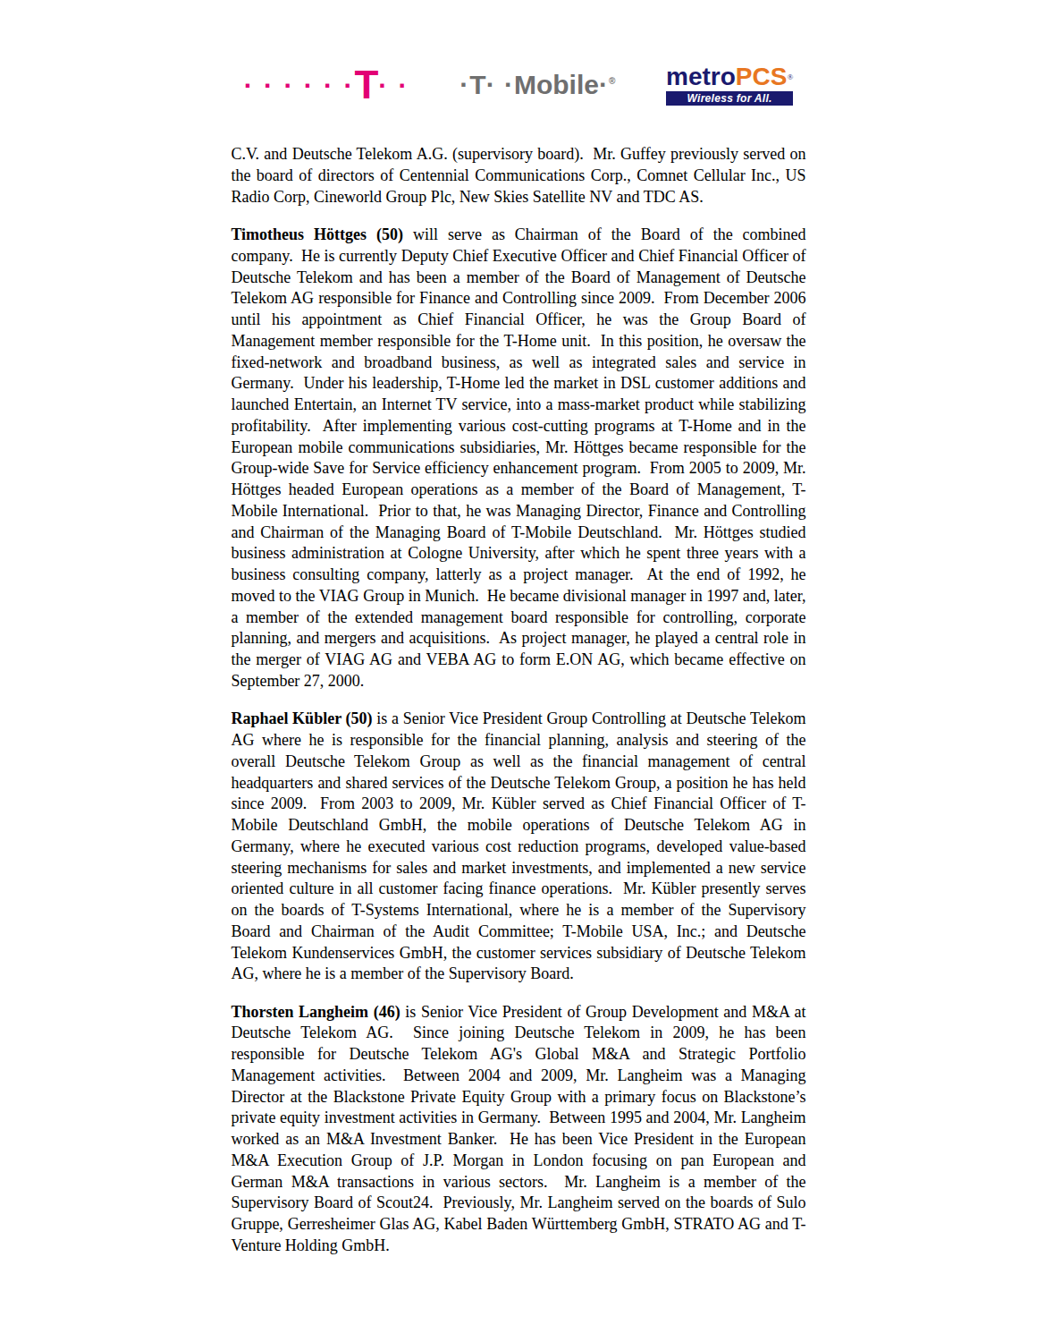· · · · · ·T· ·
·T· ·Mobile·®
metro PCS® Wireless for All.
C.V. and Deutsche Telekom A.G. (supervisory board). Mr. Guffey previously served on the board of directors of Centennial Communications Corp., Comnet Cellular Inc., US Radio Corp, Cineworld Group Plc, New Skies Satellite NV and TDC AS.
Timotheus Höttges (50) will serve as Chairman of the Board of the combined company. He is currently Deputy Chief Executive Officer and Chief Financial Officer of Deutsche Telekom and has been a member of the Board of Management of Deutsche Telekom AG responsible for Finance and Controlling since 2009. From December 2006 until his appointment as Chief Financial Officer, he was the Group Board of Management member responsible for the T-Home unit. In this position, he oversaw the fixed-network and broadband business, as well as integrated sales and service in Germany. Under his leadership, T-Home led the market in DSL customer additions and launched Entertain, an Internet TV service, into a mass-market product while stabilizing profitability. After implementing various cost-cutting programs at T-Home and in the European mobile communications subsidiaries, Mr. Höttges became responsible for the Group-wide Save for Service efficiency enhancement program. From 2005 to 2009, Mr. Höttges headed European operations as a member of the Board of Management, T-Mobile International. Prior to that, he was Managing Director, Finance and Controlling and Chairman of the Managing Board of T-Mobile Deutschland. Mr. Höttges studied business administration at Cologne University, after which he spent three years with a business consulting company, latterly as a project manager. At the end of 1992, he moved to the VIAG Group in Munich. He became divisional manager in 1997 and, later, a member of the extended management board responsible for controlling, corporate planning, and mergers and acquisitions. As project manager, he played a central role in the merger of VIAG AG and VEBA AG to form E.ON AG, which became effective on September 27, 2000.
Raphael Kübler (50) is a Senior Vice President Group Controlling at Deutsche Telekom AG where he is responsible for the financial planning, analysis and steering of the overall Deutsche Telekom Group as well as the financial management of central headquarters and shared services of the Deutsche Telekom Group, a position he has held since 2009. From 2003 to 2009, Mr. Kübler served as Chief Financial Officer of T-Mobile Deutschland GmbH, the mobile operations of Deutsche Telekom AG in Germany, where he executed various cost reduction programs, developed value-based steering mechanisms for sales and market investments, and implemented a new service oriented culture in all customer facing finance operations. Mr. Kübler presently serves on the boards of T-Systems International, where he is a member of the Supervisory Board and Chairman of the Audit Committee; T-Mobile USA, Inc.; and Deutsche Telekom Kundenservices GmbH, the customer services subsidiary of Deutsche Telekom AG, where he is a member of the Supervisory Board.
Thorsten Langheim (46) is Senior Vice President of Group Development and M&A at Deutsche Telekom AG. Since joining Deutsche Telekom in 2009, he has been responsible for Deutsche Telekom AG's Global M&A and Strategic Portfolio Management activities. Between 2004 and 2009, Mr. Langheim was a Managing Director at the Blackstone Private Equity Group with a primary focus on Blackstone’s private equity investment activities in Germany. Between 1995 and 2004, Mr. Langheim worked as an M&A Investment Banker. He has been Vice President in the European M&A Execution Group of J.P. Morgan in London focusing on pan European and German M&A transactions in various sectors. Mr. Langheim is a member of the Supervisory Board of Scout24. Previously, Mr. Langheim served on the boards of Sulo Gruppe, Gerresheimer Glas AG, Kabel Baden Württemberg GmbH, STRATO AG and T-Venture Holding GmbH.